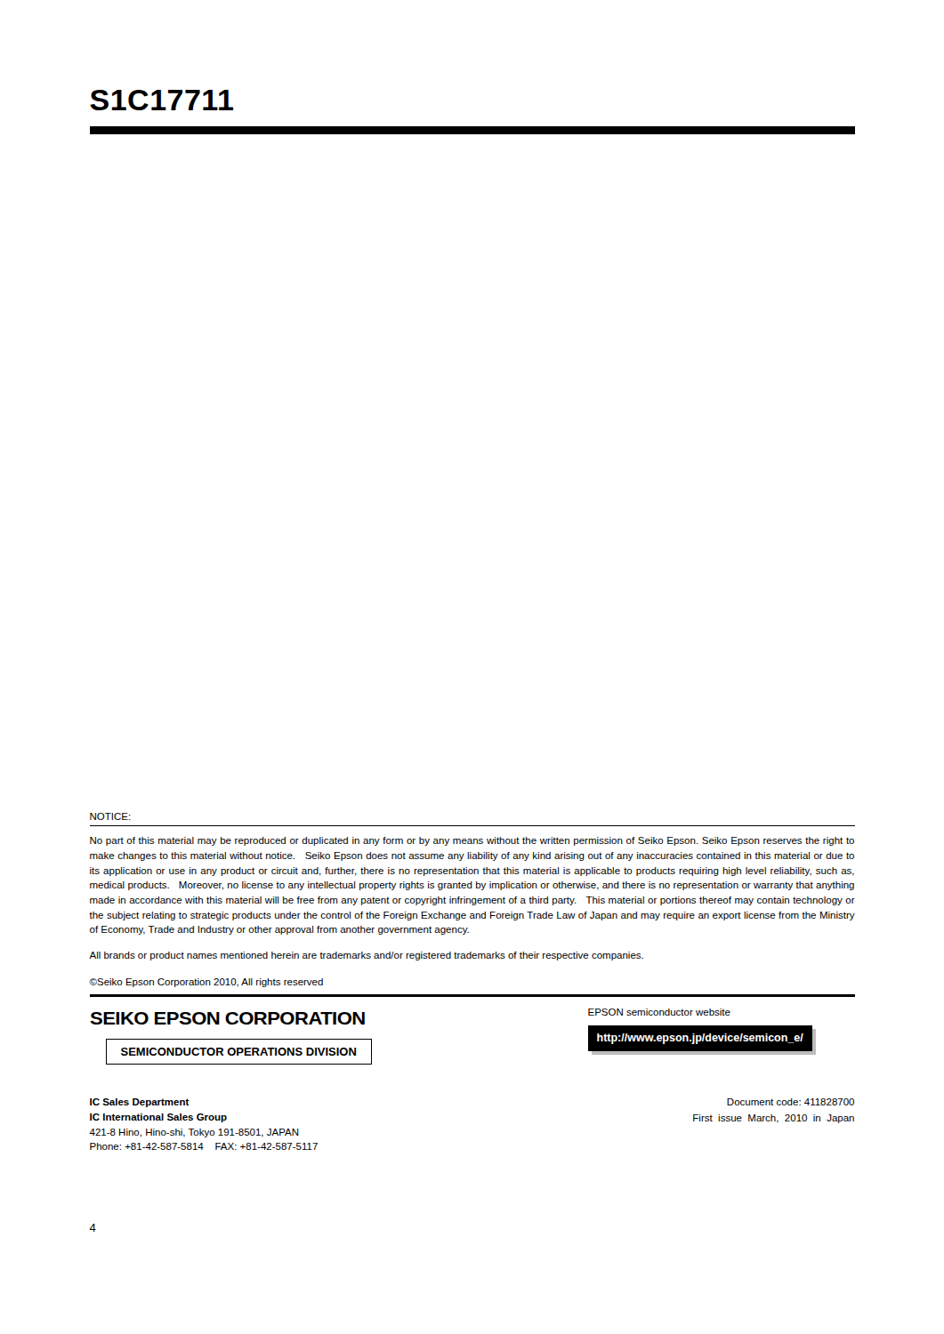S1C17711
NOTICE:
No part of this material may be reproduced or duplicated in any form or by any means without the written permission of Seiko Epson. Seiko Epson reserves the right to make changes to this material without notice. Seiko Epson does not assume any liability of any kind arising out of any inaccuracies contained in this material or due to its application or use in any product or circuit and, further, there is no representation that this material is applicable to products requiring high level reliability, such as, medical products. Moreover, no license to any intellectual property rights is granted by implication or otherwise, and there is no representation or warranty that anything made in accordance with this material will be free from any patent or copyright infringement of a third party. This material or portions thereof may contain technology or the subject relating to strategic products under the control of the Foreign Exchange and Foreign Trade Law of Japan and may require an export license from the Ministry of Economy, Trade and Industry or other approval from another government agency.
All brands or product names mentioned herein are trademarks and/or registered trademarks of their respective companies.
©Seiko Epson Corporation 2010, All rights reserved
SEIKO EPSON CORPORATION
SEMICONDUCTOR OPERATIONS DIVISION
EPSON semiconductor website
http://www.epson.jp/device/semicon_e/
IC Sales Department
IC International Sales Group
421-8 Hino, Hino-shi, Tokyo 191-8501, JAPAN
Phone: +81-42-587-5814 FAX: +81-42-587-5117
Document code: 411828700
First issue March, 2010 in Japan
4